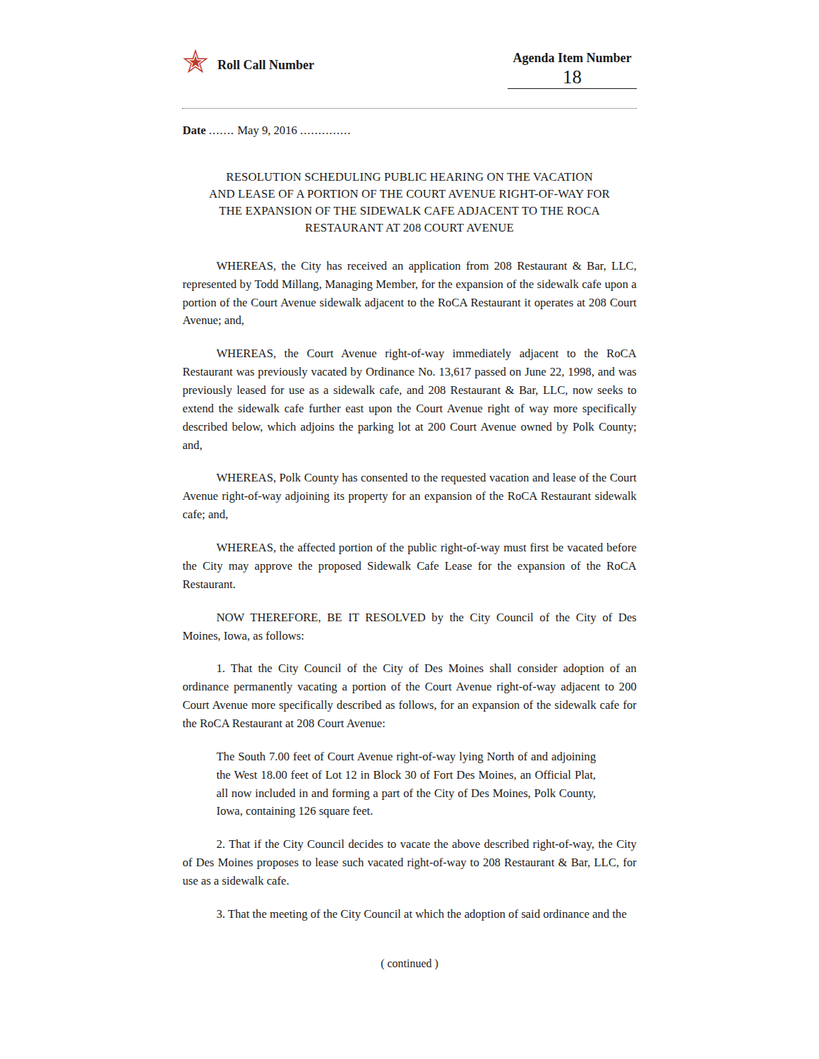✭ Roll Call Number
Agenda Item Number 18
Date ....... May 9, 2016 ..............
RESOLUTION SCHEDULING PUBLIC HEARING ON THE VACATION
AND LEASE OF A PORTION OF THE COURT AVENUE RIGHT-OF-WAY FOR
THE EXPANSION OF THE SIDEWALK CAFE ADJACENT TO THE ROCA
RESTAURANT AT 208 COURT AVENUE
WHEREAS, the City has received an application from 208 Restaurant & Bar, LLC, represented by Todd Millang, Managing Member, for the expansion of the sidewalk cafe upon a portion of the Court Avenue sidewalk adjacent to the RoCA Restaurant it operates at 208 Court Avenue; and,
WHEREAS, the Court Avenue right-of-way immediately adjacent to the RoCA Restaurant was previously vacated by Ordinance No. 13,617 passed on June 22, 1998, and was previously leased for use as a sidewalk cafe, and 208 Restaurant & Bar, LLC, now seeks to extend the sidewalk cafe further east upon the Court Avenue right of way more specifically described below, which adjoins the parking lot at 200 Court Avenue owned by Polk County; and,
WHEREAS, Polk County has consented to the requested vacation and lease of the Court Avenue right-of-way adjoining its property for an expansion of the RoCA Restaurant sidewalk cafe; and,
WHEREAS, the affected portion of the public right-of-way must first be vacated before the City may approve the proposed Sidewalk Cafe Lease for the expansion of the RoCA Restaurant.
NOW THEREFORE, BE IT RESOLVED by the City Council of the City of Des Moines, Iowa, as follows:
1. That the City Council of the City of Des Moines shall consider adoption of an ordinance permanently vacating a portion of the Court Avenue right-of-way adjacent to 200 Court Avenue more specifically described as follows, for an expansion of the sidewalk cafe for the RoCA Restaurant at 208 Court Avenue:
The South 7.00 feet of Court Avenue right-of-way lying North of and adjoining the West 18.00 feet of Lot 12 in Block 30 of Fort Des Moines, an Official Plat, all now included in and forming a part of the City of Des Moines, Polk County, Iowa, containing 126 square feet.
2. That if the City Council decides to vacate the above described right-of-way, the City of Des Moines proposes to lease such vacated right-of-way to 208 Restaurant & Bar, LLC, for use as a sidewalk cafe.
3. That the meeting of the City Council at which the adoption of said ordinance and the
( continued )